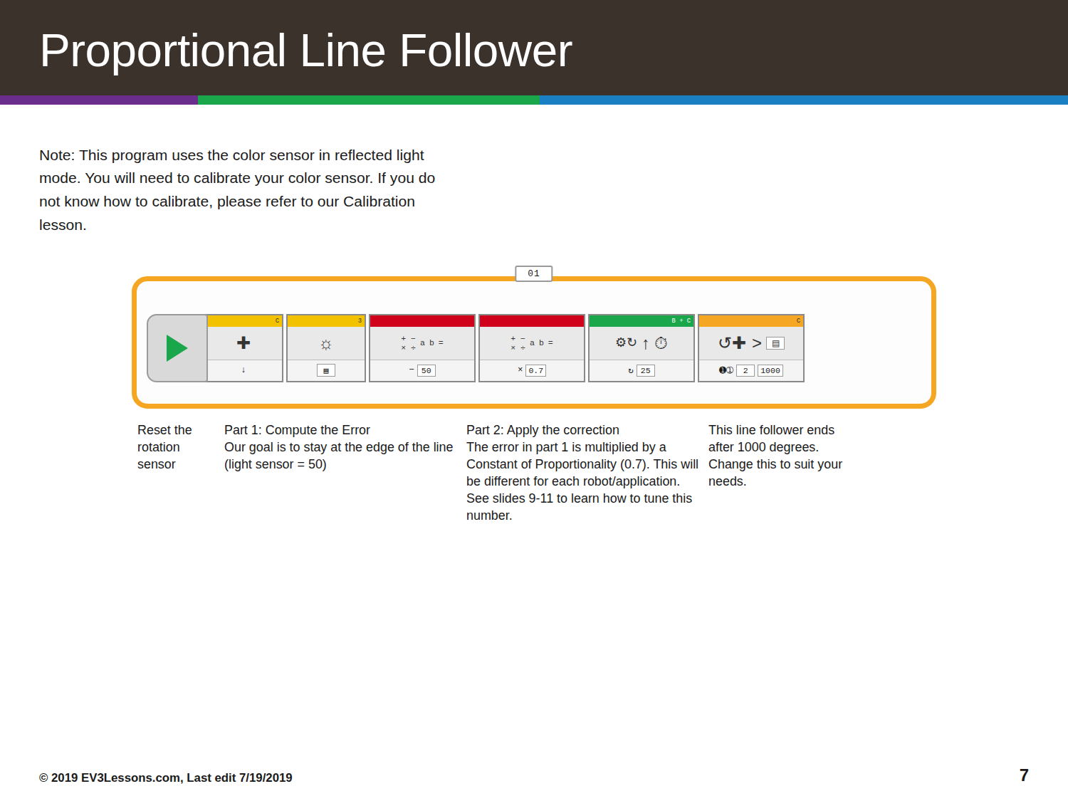Proportional Line Follower
Note: This program uses the color sensor in reflected light mode. You will need to calibrate your color sensor. If you do not know how to calibrate, please refer to our Calibration lesson.
01
C
✚
↓
3
☼
▤
+ −
× ÷ ab=
− 50
+ −
× ÷ ab=
× 0.7
B + C
⚙↻ ↑ ⏱
↻ 25
C
↺✚ > ▤
➊➀ 2 1000
Reset the rotation sensor
Part 1: Compute the Error
Our goal is to stay at the edge of the line (light sensor = 50)
Part 2: Apply the correction
The error in part 1 is multiplied by a Constant of Proportionality (0.7). This will be different for each robot/application. See slides 9-11 to learn how to tune this number.
This line follower ends after 1000 degrees. Change this to suit your needs.
© 2019 EV3Lessons.com, Last edit 7/19/2019
7